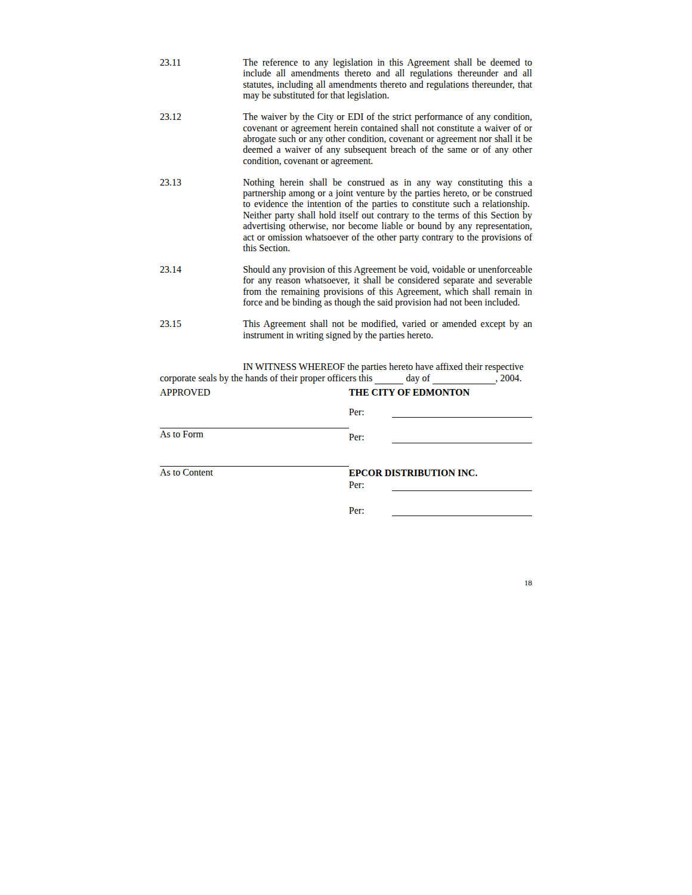23.11
The reference to any legislation in this Agreement shall be deemed to include all amendments thereto and all regulations thereunder and all statutes, including all amendments thereto and regulations thereunder, that may be substituted for that legislation.
23.12
The waiver by the City or EDI of the strict performance of any condition, covenant or agreement herein contained shall not constitute a waiver of or abrogate such or any other condition, covenant or agreement nor shall it be deemed a waiver of any subsequent breach of the same or of any other condition, covenant or agreement.
23.13
Nothing herein shall be construed as in any way constituting this a partnership among or a joint venture by the parties hereto, or be construed to evidence the intention of the parties to constitute such a relationship. Neither party shall hold itself out contrary to the terms of this Section by advertising otherwise, nor become liable or bound by any representation, act or omission whatsoever of the other party contrary to the provisions of this Section.
23.14
Should any provision of this Agreement be void, voidable or unenforceable for any reason whatsoever, it shall be considered separate and severable from the remaining provisions of this Agreement, which shall remain in force and be binding as though the said provision had not been included.
23.15
This Agreement shall not be modified, varied or amended except by an instrument in writing signed by the parties hereto.
IN WITNESS WHEREOF the parties hereto have affixed their respective
corporate seals by the hands of their proper officers this day of , 2004.
| APPROVED As to Form As to Content | THE CITY OF EDMONTON Per: Per: EPCOR DISTRIBUTION INC. Per: Per: |
18